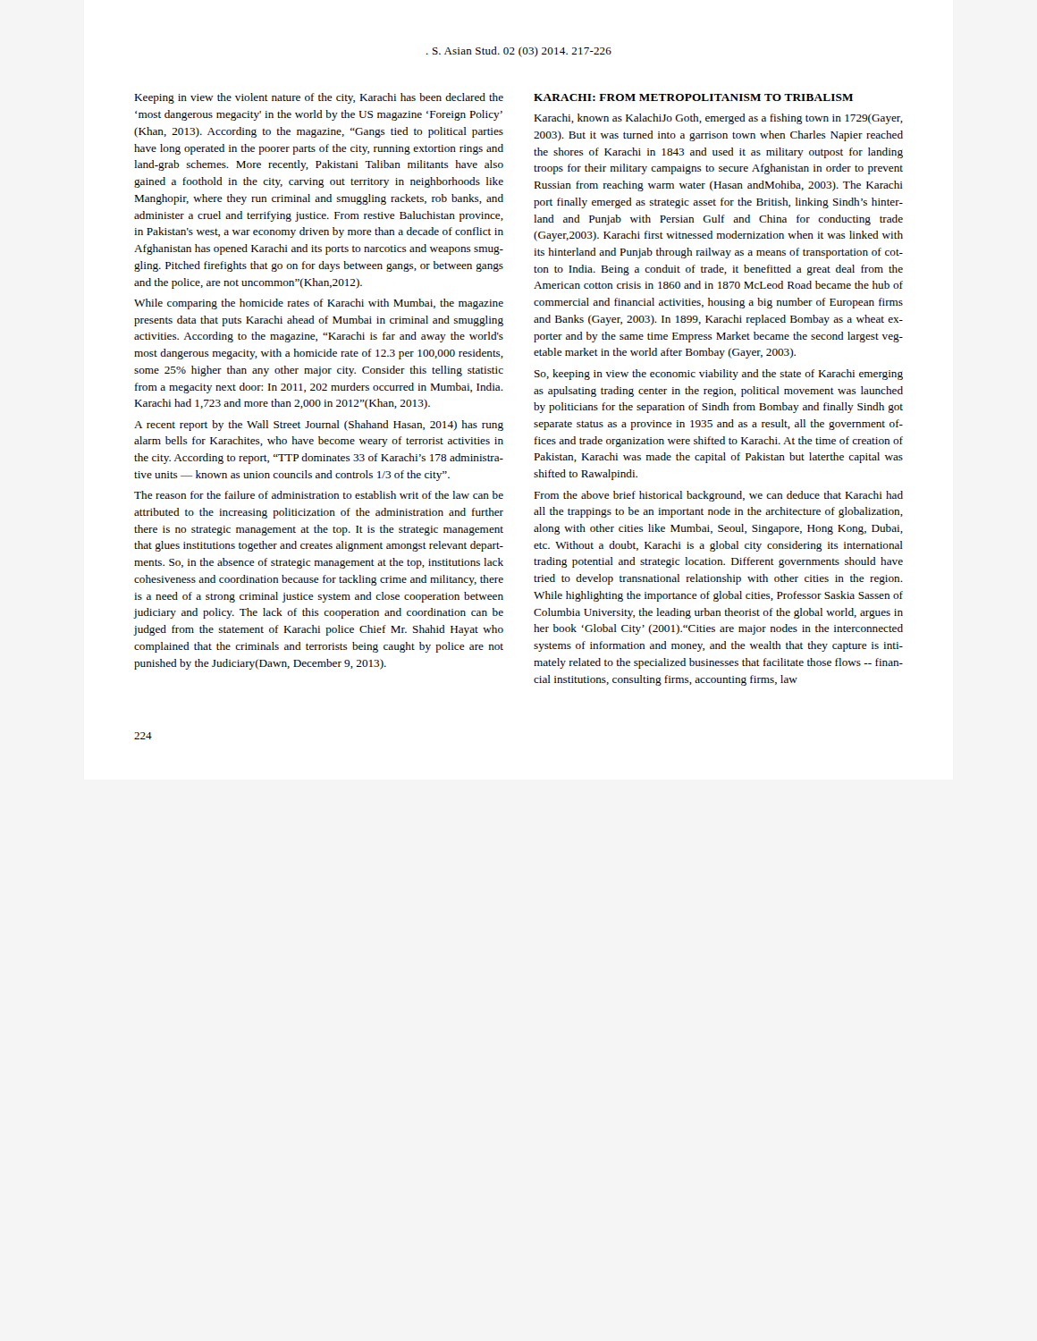. S. Asian Stud. 02 (03) 2014. 217-226
Keeping in view the violent nature of the city, Karachi has been declared the ‘most dangerous megacity' in the world by the US magazine ‘Foreign Policy’ (Khan, 2013). According to the magazine, “Gangs tied to political parties have long operated in the poorer parts of the city, running extortion rings and land-grab schemes. More recently, Pakistani Taliban militants have also gained a foothold in the city, carving out territory in neighborhoods like Manghopir, where they run criminal and smuggling rackets, rob banks, and administer a cruel and terrifying justice. From restive Baluchistan province, in Pakistan's west, a war economy driven by more than a decade of conflict in Afghanistan has opened Karachi and its ports to narcotics and weapons smuggling. Pitched firefights that go on for days between gangs, or between gangs and the police, are not uncommon”(Khan,2012).
While comparing the homicide rates of Karachi with Mumbai, the magazine presents data that puts Karachi ahead of Mumbai in criminal and smuggling activities. According to the magazine, “Karachi is far and away the world's most dangerous megacity, with a homicide rate of 12.3 per 100,000 residents, some 25% higher than any other major city. Consider this telling statistic from a megacity next door: In 2011, 202 murders occurred in Mumbai, India. Karachi had 1,723 and more than 2,000 in 2012”(Khan, 2013).
A recent report by the Wall Street Journal (Shahand Hasan, 2014) has rung alarm bells for Karachites, who have become weary of terrorist activities in the city. According to report, “TTP dominates 33 of Karachi’s 178 administrative units — known as union councils and controls 1/3 of the city”.
The reason for the failure of administration to establish writ of the law can be attributed to the increasing politicization of the administration and further there is no strategic management at the top. It is the strategic management that glues institutions together and creates alignment amongst relevant departments. So, in the absence of strategic management at the top, institutions lack cohesiveness and coordination because for tackling crime and militancy, there is a need of a strong criminal justice system and close cooperation between judiciary and policy. The lack of this cooperation and coordination can be judged from the statement of Karachi police Chief Mr. Shahid Hayat who complained that the criminals and terrorists being caught by police are not punished by the Judiciary(Dawn, December 9, 2013).
Karachi: From Metropolitanism to Tribalism
Karachi, known as KalachiJo Goth, emerged as a fishing town in 1729(Gayer, 2003). But it was turned into a garrison town when Charles Napier reached the shores of Karachi in 1843 and used it as military outpost for landing troops for their military campaigns to secure Afghanistan in order to prevent Russian from reaching warm water (Hasan andMohiba, 2003). The Karachi port finally emerged as strategic asset for the British, linking Sindh’s hinterland and Punjab with Persian Gulf and China for conducting trade (Gayer,2003). Karachi first witnessed modernization when it was linked with its hinterland and Punjab through railway as a means of transportation of cotton to India. Being a conduit of trade, it benefitted a great deal from the American cotton crisis in 1860 and in 1870 McLeod Road became the hub of commercial and financial activities, housing a big number of European firms and Banks (Gayer, 2003). In 1899, Karachi replaced Bombay as a wheat exporter and by the same time Empress Market became the second largest vegetable market in the world after Bombay (Gayer, 2003).
So, keeping in view the economic viability and the state of Karachi emerging as apulsating trading center in the region, political movement was launched by politicians for the separation of Sindh from Bombay and finally Sindh got separate status as a province in 1935 and as a result, all the government offices and trade organization were shifted to Karachi. At the time of creation of Pakistan, Karachi was made the capital of Pakistan but laterthe capital was shifted to Rawalpindi.
From the above brief historical background, we can deduce that Karachi had all the trappings to be an important node in the architecture of globalization, along with other cities like Mumbai, Seoul, Singapore, Hong Kong, Dubai, etc. Without a doubt, Karachi is a global city considering its international trading potential and strategic location. Different governments should have tried to develop transnational relationship with other cities in the region. While highlighting the importance of global cities, Professor Saskia Sassen of Columbia University, the leading urban theorist of the global world, argues in her book ‘Global City’ (2001).“Cities are major nodes in the interconnected systems of information and money, and the wealth that they capture is intimately related to the specialized businesses that facilitate those flows -- financial institutions, consulting firms, accounting firms, law
224